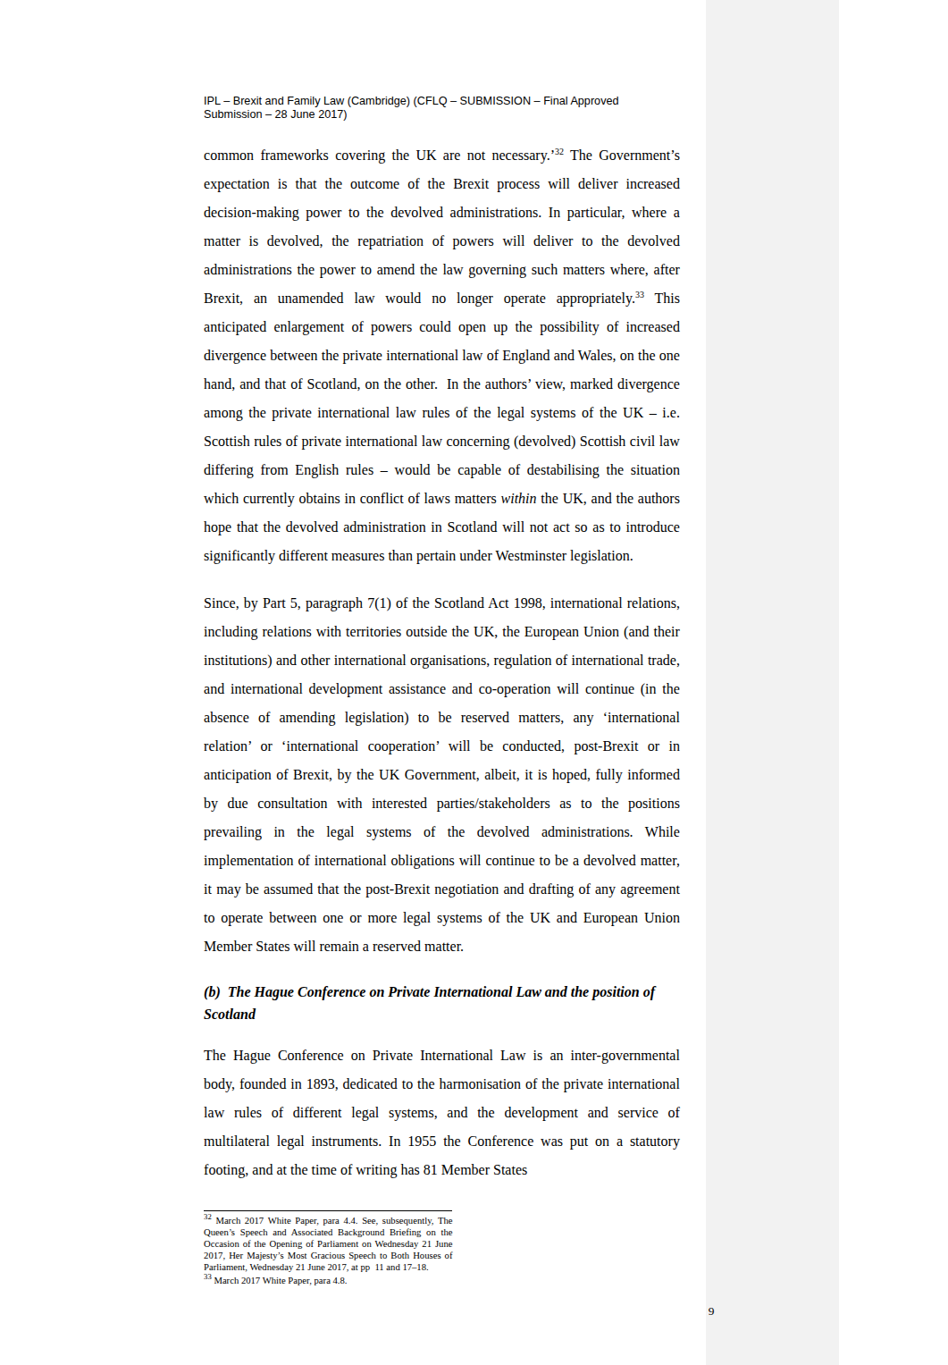IPL – Brexit and Family Law (Cambridge) (CFLQ – SUBMISSION – Final Approved Submission – 28 June 2017)
common frameworks covering the UK are not necessary.’32 The Government’s expectation is that the outcome of the Brexit process will deliver increased decision-making power to the devolved administrations. In particular, where a matter is devolved, the repatriation of powers will deliver to the devolved administrations the power to amend the law governing such matters where, after Brexit, an unamended law would no longer operate appropriately.33 This anticipated enlargement of powers could open up the possibility of increased divergence between the private international law of England and Wales, on the one hand, and that of Scotland, on the other. In the authors’ view, marked divergence among the private international law rules of the legal systems of the UK – i.e. Scottish rules of private international law concerning (devolved) Scottish civil law differing from English rules – would be capable of destabilising the situation which currently obtains in conflict of laws matters within the UK, and the authors hope that the devolved administration in Scotland will not act so as to introduce significantly different measures than pertain under Westminster legislation.
Since, by Part 5, paragraph 7(1) of the Scotland Act 1998, international relations, including relations with territories outside the UK, the European Union (and their institutions) and other international organisations, regulation of international trade, and international development assistance and co-operation will continue (in the absence of amending legislation) to be reserved matters, any ‘international relation’ or ‘international cooperation’ will be conducted, post-Brexit or in anticipation of Brexit, by the UK Government, albeit, it is hoped, fully informed by due consultation with interested parties/stakeholders as to the positions prevailing in the legal systems of the devolved administrations. While implementation of international obligations will continue to be a devolved matter, it may be assumed that the post-Brexit negotiation and drafting of any agreement to operate between one or more legal systems of the UK and European Union Member States will remain a reserved matter.
(b) The Hague Conference on Private International Law and the position of Scotland
The Hague Conference on Private International Law is an inter-governmental body, founded in 1893, dedicated to the harmonisation of the private international law rules of different legal systems, and the development and service of multilateral legal instruments. In 1955 the Conference was put on a statutory footing, and at the time of writing has 81 Member States
32 March 2017 White Paper, para 4.4. See, subsequently, The Queen’s Speech and Associated Background Briefing on the Occasion of the Opening of Parliament on Wednesday 21 June 2017, Her Majesty’s Most Gracious Speech to Both Houses of Parliament, Wednesday 21 June 2017, at pp 11 and 17–18.
33 March 2017 White Paper, para 4.8.
9